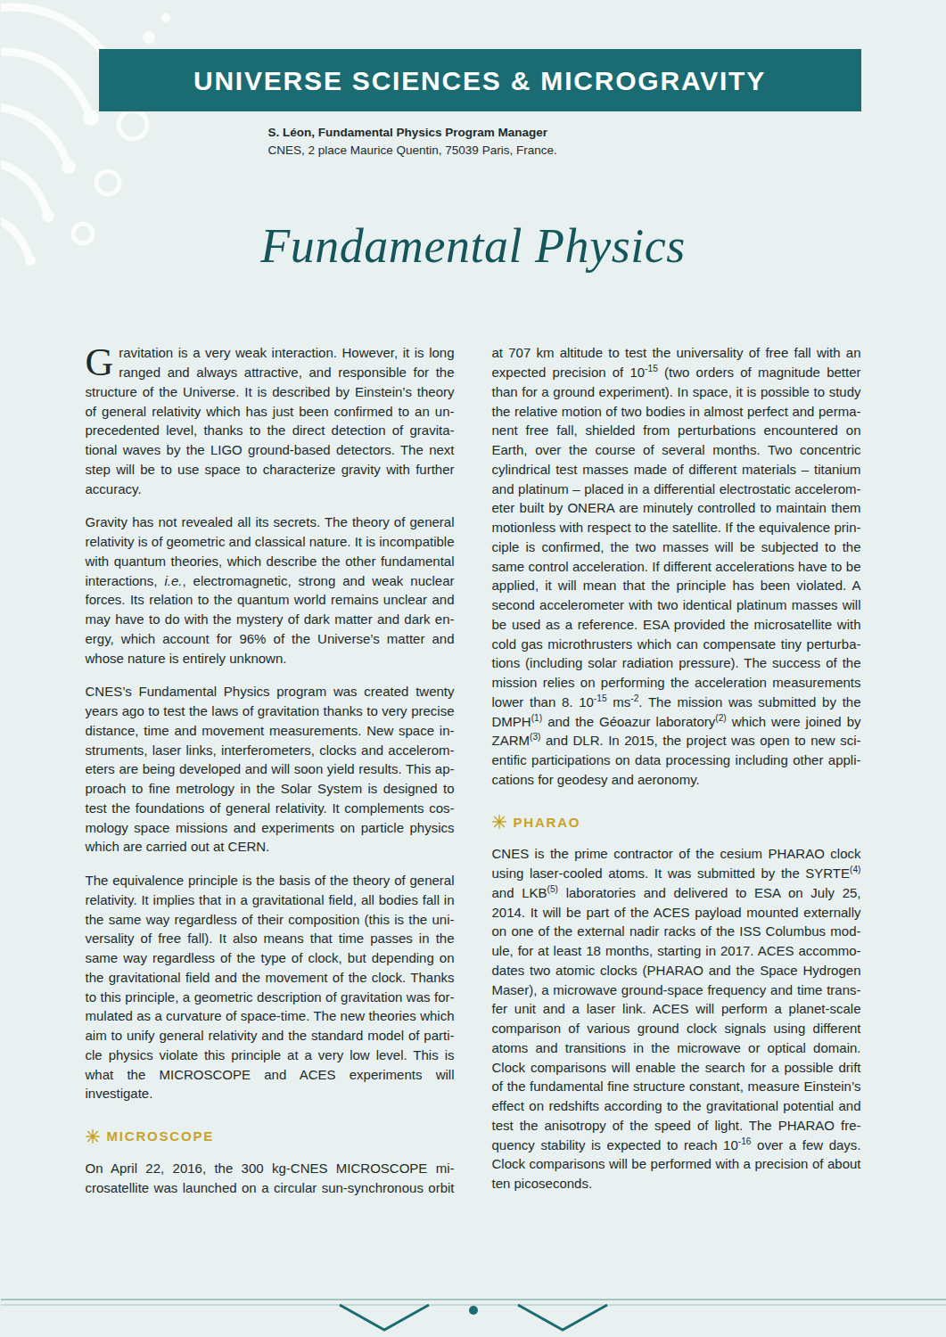Universe Sciences & Microgravity
S. Léon, Fundamental Physics Program Manager
CNES, 2 place Maurice Quentin, 75039 Paris, France.
Fundamental Physics
Gravitation is a very weak interaction. However, it is long ranged and always attractive, and responsible for the structure of the Universe. It is described by Einstein’s theory of general relativity which has just been confirmed to an unprecedented level, thanks to the direct detection of gravitational waves by the LIGO ground-based detectors. The next step will be to use space to characterize gravity with further accuracy.
Gravity has not revealed all its secrets. The theory of general relativity is of geometric and classical nature. It is incompatible with quantum theories, which describe the other fundamental interactions, i.e., electromagnetic, strong and weak nuclear forces. Its relation to the quantum world remains unclear and may have to do with the mystery of dark matter and dark energy, which account for 96% of the Universe’s matter and whose nature is entirely unknown.
CNES’s Fundamental Physics program was created twenty years ago to test the laws of gravitation thanks to very precise distance, time and movement measurements. New space instruments, laser links, interferometers, clocks and accelerometers are being developed and will soon yield results. This approach to fine metrology in the Solar System is designed to test the foundations of general relativity. It complements cosmology space missions and experiments on particle physics which are carried out at CERN.
The equivalence principle is the basis of the theory of general relativity. It implies that in a gravitational field, all bodies fall in the same way regardless of their composition (this is the universality of free fall). It also means that time passes in the same way regardless of the type of clock, but depending on the gravitational field and the movement of the clock. Thanks to this principle, a geometric description of gravitation was formulated as a curvature of space-time. The new theories which aim to unify general relativity and the standard model of particle physics violate this principle at a very low level. This is what the MICROSCOPE and ACES experiments will investigate.
MICROSCOPE
On April 22, 2016, the 300 kg-CNES MICROSCOPE microsatellite was launched on a circular sun-synchronous orbit at 707 km altitude to test the universality of free fall with an expected precision of 10-15 (two orders of magnitude better than for a ground experiment). In space, it is possible to study the relative motion of two bodies in almost perfect and permanent free fall, shielded from perturbations encountered on Earth, over the course of several months. Two concentric cylindrical test masses made of different materials – titanium and platinum – placed in a differential electrostatic accelerometer built by ONERA are minutely controlled to maintain them motionless with respect to the satellite. If the equivalence principle is confirmed, the two masses will be subjected to the same control acceleration. If different accelerations have to be applied, it will mean that the principle has been violated. A second accelerometer with two identical platinum masses will be used as a reference. ESA provided the microsatellite with cold gas microthrusters which can compensate tiny perturbations (including solar radiation pressure). The success of the mission relies on performing the acceleration measurements lower than 8. 10-15 ms-2. The mission was submitted by the DMPH(1) and the Géoazur laboratory(2) which were joined by ZARM(3) and DLR. In 2015, the project was open to new scientific participations on data processing including other applications for geodesy and aeronomy.
PHARAO
CNES is the prime contractor of the cesium PHARAO clock using laser-cooled atoms. It was submitted by the SYRTE(4) and LKB(5) laboratories and delivered to ESA on July 25, 2014. It will be part of the ACES payload mounted externally on one of the external nadir racks of the ISS Columbus module, for at least 18 months, starting in 2017. ACES accommodates two atomic clocks (PHARAO and the Space Hydrogen Maser), a microwave ground-space frequency and time transfer unit and a laser link. ACES will perform a planet-scale comparison of various ground clock signals using different atoms and transitions in the microwave or optical domain. Clock comparisons will enable the search for a possible drift of the fundamental fine structure constant, measure Einstein’s effect on redshifts according to the gravitational potential and test the anisotropy of the speed of light. The PHARAO frequency stability is expected to reach 10-16 over a few days. Clock comparisons will be performed with a precision of about ten picoseconds.